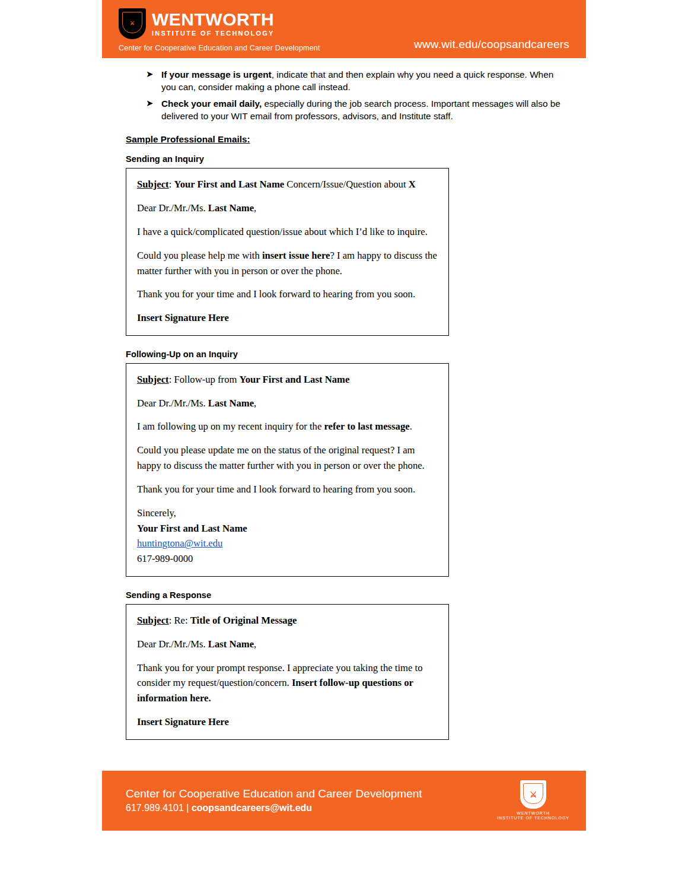⚔
WENTWORTH INSTITUTE OF TECHNOLOGY
Center for Cooperative Education and Career Development
www.wit.edu/coopsandcareers
If your message is urgent, indicate that and then explain why you need a quick response. When you can, consider making a phone call instead.
Check your email daily, especially during the job search process. Important messages will also be delivered to your WIT email from professors, advisors, and Institute staff.
Sample Professional Emails:
Sending an Inquiry
Subject: Your First and Last Name Concern/Issue/Question about X
Dear Dr./Mr./Ms. Last Name,
I have a quick/complicated question/issue about which I’d like to inquire.
Could you please help me with insert issue here? I am happy to discuss the matter further with you in person or over the phone.
Thank you for your time and I look forward to hearing from you soon.
Insert Signature Here
Following-Up on an Inquiry
Subject: Follow-up from Your First and Last Name
Dear Dr./Mr./Ms. Last Name,
I am following up on my recent inquiry for the refer to last message.
Could you please update me on the status of the original request? I am happy to discuss the matter further with you in person or over the phone.
Thank you for your time and I look forward to hearing from you soon.
Sincerely,
Your First and Last Name
huntingtona@wit.edu
617-989-0000
Sending a Response
Subject: Re: Title of Original Message
Dear Dr./Mr./Ms. Last Name,
Thank you for your prompt response. I appreciate you taking the time to consider my request/question/concern. Insert follow-up questions or information here.
Insert Signature Here
Center for Cooperative Education and Career Development 617.989.4101 | coopsandcareers@wit.edu
⚔
WENTWORTH
INSTITUTE OF TECHNOLOGY